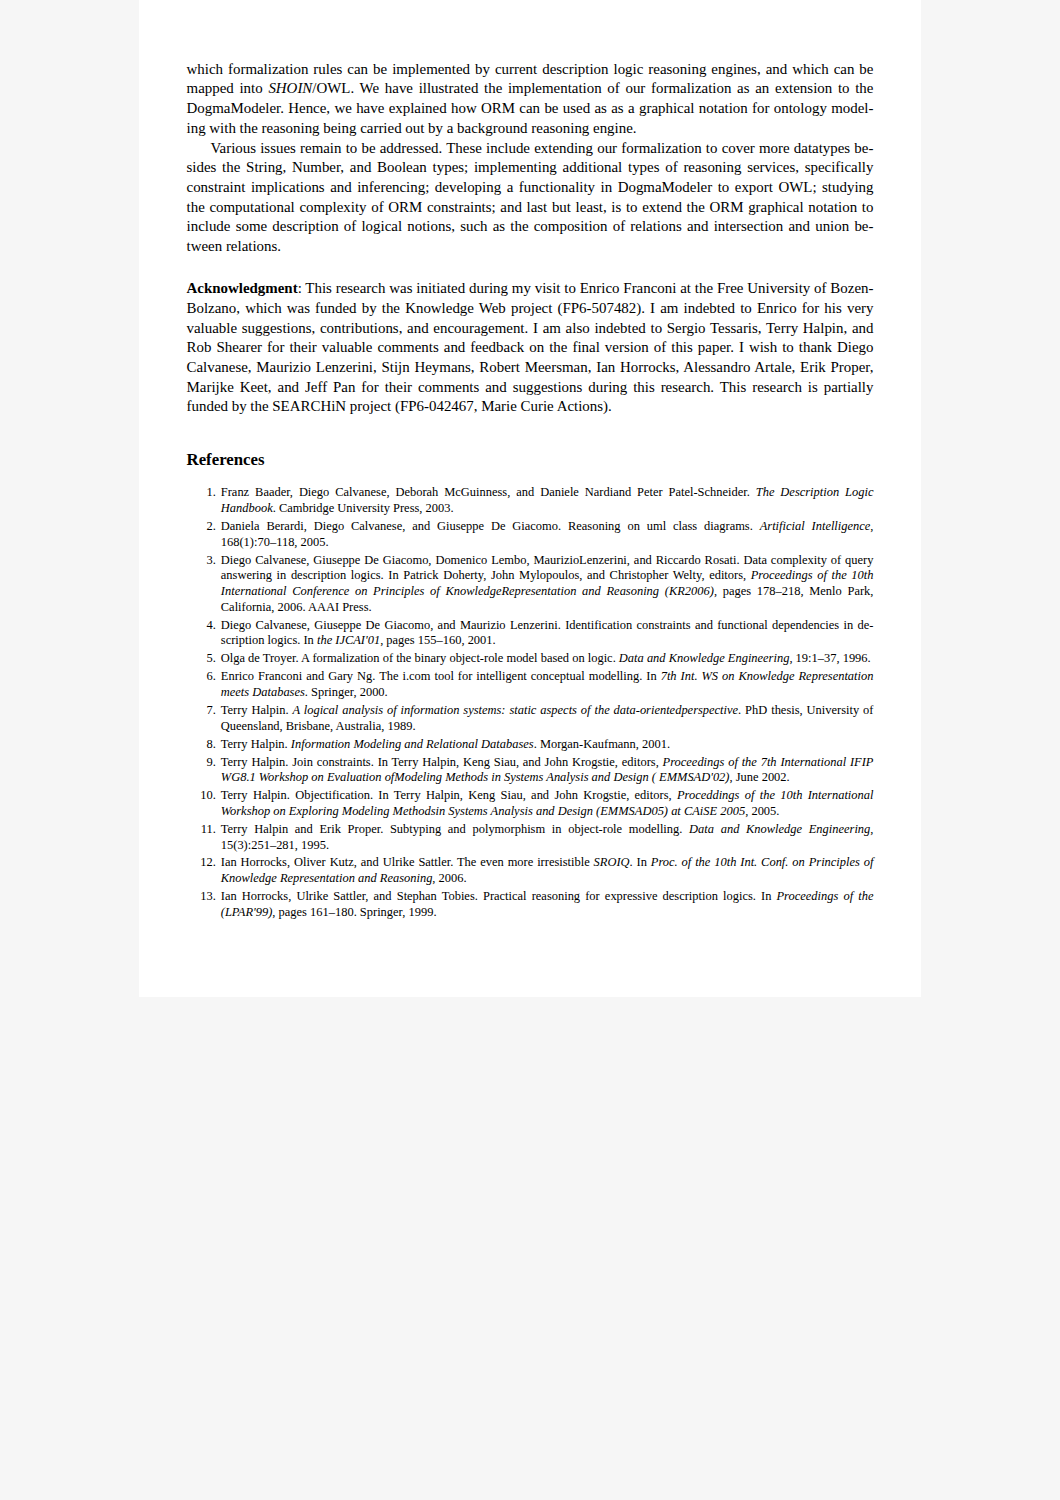which formalization rules can be implemented by current description logic reasoning engines, and which can be mapped into SHOIN/OWL. We have illustrated the implementation of our formalization as an extension to the DogmaModeler. Hence, we have explained how ORM can be used as as a graphical notation for ontology modeling with the reasoning being carried out by a background reasoning engine.
Various issues remain to be addressed. These include extending our formalization to cover more datatypes besides the String, Number, and Boolean types; implementing additional types of reasoning services, specifically constraint implications and inferencing; developing a functionality in DogmaModeler to export OWL; studying the computational complexity of ORM constraints; and last but least, is to extend the ORM graphical notation to include some description of logical notions, such as the composition of relations and intersection and union between relations.
Acknowledgment: This research was initiated during my visit to Enrico Franconi at the Free University of Bozen-Bolzano, which was funded by the Knowledge Web project (FP6-507482). I am indebted to Enrico for his very valuable suggestions, contributions, and encouragement. I am also indebted to Sergio Tessaris, Terry Halpin, and Rob Shearer for their valuable comments and feedback on the final version of this paper. I wish to thank Diego Calvanese, Maurizio Lenzerini, Stijn Heymans, Robert Meersman, Ian Horrocks, Alessandro Artale, Erik Proper, Marijke Keet, and Jeff Pan for their comments and suggestions during this research. This research is partially funded by the SEARCHiN project (FP6-042467, Marie Curie Actions).
References
Franz Baader, Diego Calvanese, Deborah McGuinness, and Daniele Nardiand Peter Patel-Schneider. The Description Logic Handbook. Cambridge University Press, 2003.
Daniela Berardi, Diego Calvanese, and Giuseppe De Giacomo. Reasoning on uml class diagrams. Artificial Intelligence, 168(1):70–118, 2005.
Diego Calvanese, Giuseppe De Giacomo, Domenico Lembo, MaurizioLenzerini, and Riccardo Rosati. Data complexity of query answering in description logics. In Patrick Doherty, John Mylopoulos, and Christopher Welty, editors, Proceedings of the 10th International Conference on Principles of KnowledgeRepresentation and Reasoning (KR2006), pages 178–218, Menlo Park, California, 2006. AAAI Press.
Diego Calvanese, Giuseppe De Giacomo, and Maurizio Lenzerini. Identification constraints and functional dependencies in description logics. In the IJCAI'01, pages 155–160, 2001.
Olga de Troyer. A formalization of the binary object-role model based on logic. Data and Knowledge Engineering, 19:1–37, 1996.
Enrico Franconi and Gary Ng. The i.com tool for intelligent conceptual modelling. In 7th Int. WS on Knowledge Representation meets Databases. Springer, 2000.
Terry Halpin. A logical analysis of information systems: static aspects of the data-orientedperspective. PhD thesis, University of Queensland, Brisbane, Australia, 1989.
Terry Halpin. Information Modeling and Relational Databases. Morgan-Kaufmann, 2001.
Terry Halpin. Join constraints. In Terry Halpin, Keng Siau, and John Krogstie, editors, Proceedings of the 7th International IFIP WG8.1 Workshop on Evaluation ofModeling Methods in Systems Analysis and Design ( EMMSAD'02), June 2002.
Terry Halpin. Objectification. In Terry Halpin, Keng Siau, and John Krogstie, editors, Proceddings of the 10th International Workshop on Exploring Modeling Methodsin Systems Analysis and Design (EMMSAD05) at CAiSE 2005, 2005.
Terry Halpin and Erik Proper. Subtyping and polymorphism in object-role modelling. Data and Knowledge Engineering, 15(3):251–281, 1995.
Ian Horrocks, Oliver Kutz, and Ulrike Sattler. The even more irresistible SROIQ. In Proc. of the 10th Int. Conf. on Principles of Knowledge Representation and Reasoning, 2006.
Ian Horrocks, Ulrike Sattler, and Stephan Tobies. Practical reasoning for expressive description logics. In Proceedings of the (LPAR'99), pages 161–180. Springer, 1999.